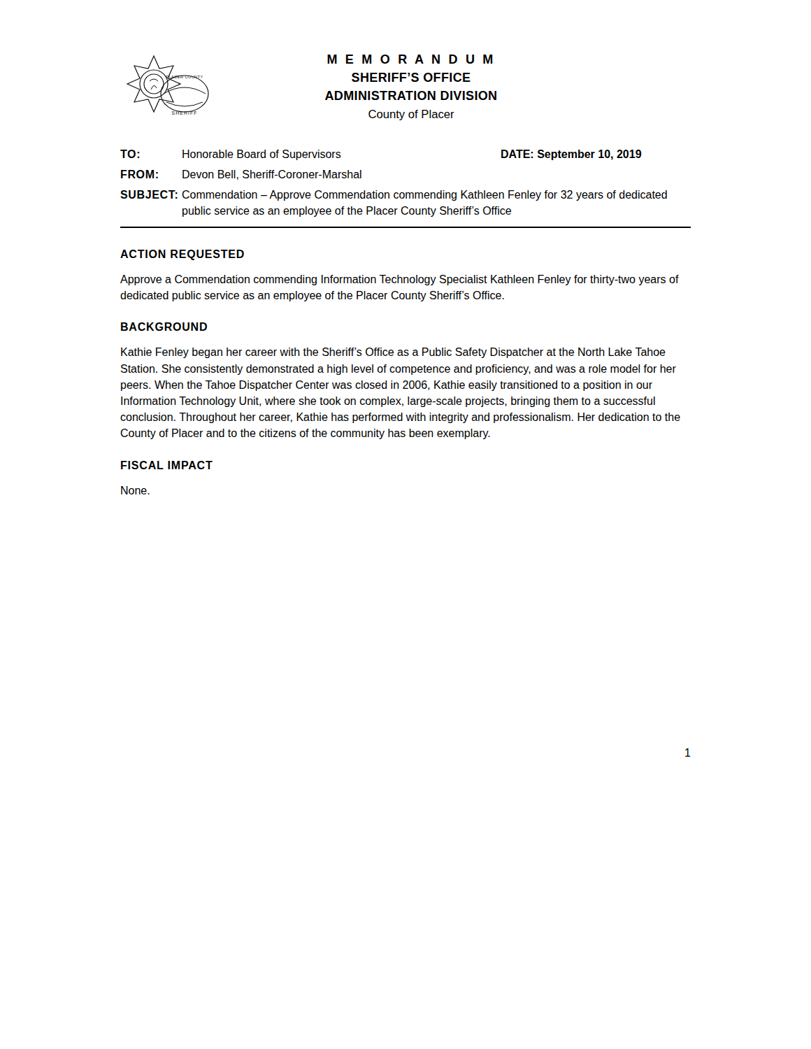SHERIFF PLACER COUNTY
M E M O R A N D U M
SHERIFF’S OFFICE
ADMINISTRATION DIVISION
County of Placer
| TO: | Honorable Board of Supervisors | DATE: September 10, 2019 |
| FROM: | Devon Bell, Sheriff-Coroner-Marshal |
| SUBJECT: | Commendation – Approve Commendation commending Kathleen Fenley for 32 years of dedicated public service as an employee of the Placer County Sheriff’s Office |
ACTION REQUESTED
Approve a Commendation commending Information Technology Specialist Kathleen Fenley for thirty-two years of dedicated public service as an employee of the Placer County Sheriff’s Office.
BACKGROUND
Kathie Fenley began her career with the Sheriff’s Office as a Public Safety Dispatcher at the North Lake Tahoe Station. She consistently demonstrated a high level of competence and proficiency, and was a role model for her peers. When the Tahoe Dispatcher Center was closed in 2006, Kathie easily transitioned to a position in our Information Technology Unit, where she took on complex, large-scale projects, bringing them to a successful conclusion. Throughout her career, Kathie has performed with integrity and professionalism. Her dedication to the County of Placer and to the citizens of the community has been exemplary.
FISCAL IMPACT
None.
1